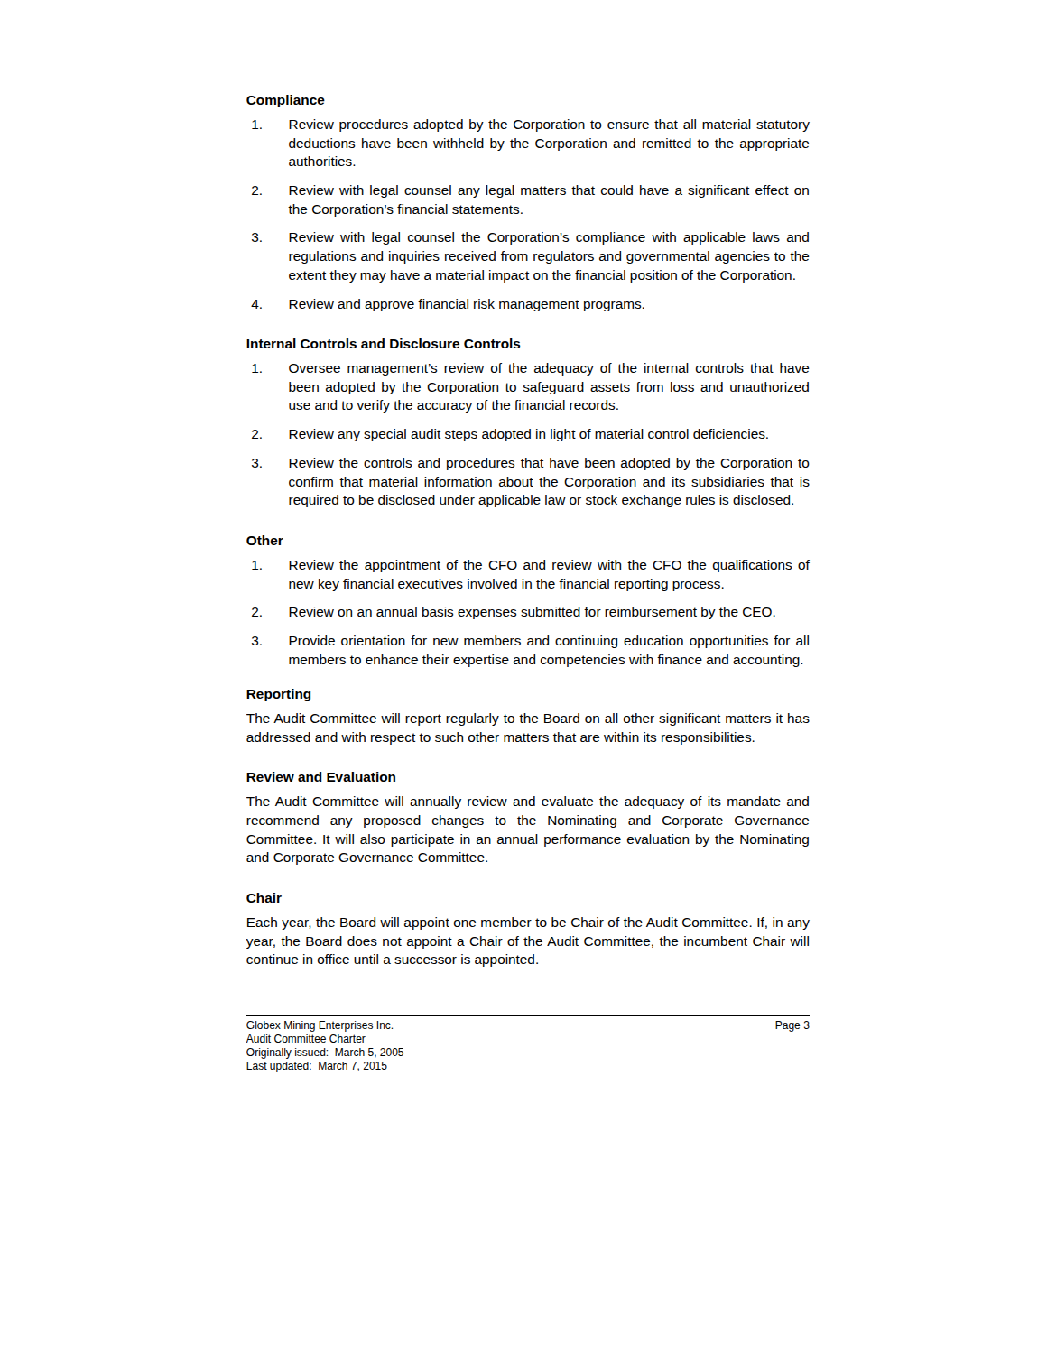Compliance
Review procedures adopted by the Corporation to ensure that all material statutory deductions have been withheld by the Corporation and remitted to the appropriate authorities.
Review with legal counsel any legal matters that could have a significant effect on the Corporation’s financial statements.
Review with legal counsel the Corporation’s compliance with applicable laws and regulations and inquiries received from regulators and governmental agencies to the extent they may have a material impact on the financial position of the Corporation.
Review and approve financial risk management programs.
Internal Controls and Disclosure Controls
Oversee management’s review of the adequacy of the internal controls that have been adopted by the Corporation to safeguard assets from loss and unauthorized use and to verify the accuracy of the financial records.
Review any special audit steps adopted in light of material control deficiencies.
Review the controls and procedures that have been adopted by the Corporation to confirm that material information about the Corporation and its subsidiaries that is required to be disclosed under applicable law or stock exchange rules is disclosed.
Other
Review the appointment of the CFO and review with the CFO the qualifications of new key financial executives involved in the financial reporting process.
Review on an annual basis expenses submitted for reimbursement by the CEO.
Provide orientation for new members and continuing education opportunities for all members to enhance their expertise and competencies with finance and accounting.
Reporting
The Audit Committee will report regularly to the Board on all other significant matters it has addressed and with respect to such other matters that are within its responsibilities.
Review and Evaluation
The Audit Committee will annually review and evaluate the adequacy of its mandate and recommend any proposed changes to the Nominating and Corporate Governance Committee. It will also participate in an annual performance evaluation by the Nominating and Corporate Governance Committee.
Chair
Each year, the Board will appoint one member to be Chair of the Audit Committee. If, in any year, the Board does not appoint a Chair of the Audit Committee, the incumbent Chair will continue in office until a successor is appointed.
Page 3
Globex Mining Enterprises Inc.
Audit Committee Charter
Originally issued: March 5, 2005
Last updated: March 7, 2015